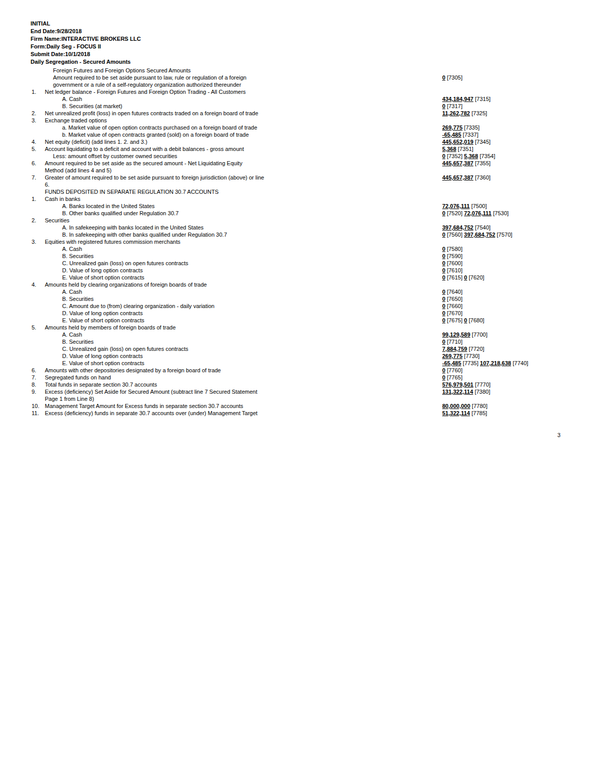INITIAL
End Date:9/28/2018
Firm Name:INTERACTIVE BROKERS LLC
Form:Daily Seg - FOCUS II
Submit Date:10/1/2018
Daily Segregation - Secured Amounts
| | Foreign Futures and Foreign Options Secured Amounts | |
| | Amount required to be set aside pursuant to law, rule or regulation of a foreign | 0 [7305] |
| | government or a rule of a self-regulatory organization authorized thereunder | |
| 1. | Net ledger balance - Foreign Futures and Foreign Option Trading - All Customers | |
| | A. Cash | 434,184,947 [7315] |
| | B. Securities (at market) | 0 [7317] |
| 2. | Net unrealized profit (loss) in open futures contracts traded on a foreign board of trade | 11,262,782 [7325] |
| 3. | Exchange traded options | |
| | a. Market value of open option contracts purchased on a foreign board of trade | 269,775 [7335] |
| | b. Market value of open contracts granted (sold) on a foreign board of trade | -65,485 [7337] |
| 4. | Net equity (deficit) (add lines 1. 2. and 3.) | 445,652,019 [7345] |
| 5. | Account liquidating to a deficit and account with a debit balances - gross amount | 5,368 [7351] |
| | Less: amount offset by customer owned securities | 0 [7352] 5,368 [7354] |
| 6. | Amount required to be set aside as the secured amount - Net Liquidating Equity | 445,657,387 [7355] |
| | Method (add lines 4 and 5) | |
| 7. | Greater of amount required to be set aside pursuant to foreign jurisdiction (above) or line | 445,657,387 [7360] |
| | 6. | |
| | FUNDS DEPOSITED IN SEPARATE REGULATION 30.7 ACCOUNTS | |
| 1. | Cash in banks | |
| | A. Banks located in the United States | 72,076,111 [7500] |
| | B. Other banks qualified under Regulation 30.7 | 0 [7520] 72,076,111 [7530] |
| 2. | Securities | |
| | A. In safekeeping with banks located in the United States | 397,684,752 [7540] |
| | B. In safekeeping with other banks qualified under Regulation 30.7 | 0 [7560] 397,684,752 [7570] |
| 3. | Equities with registered futures commission merchants | |
| | A. Cash | 0 [7580] |
| | B. Securities | 0 [7590] |
| | C. Unrealized gain (loss) on open futures contracts | 0 [7600] |
| | D. Value of long option contracts | 0 [7610] |
| | E. Value of short option contracts | 0 [7615] 0 [7620] |
| 4. | Amounts held by clearing organizations of foreign boards of trade | |
| | A. Cash | 0 [7640] |
| | B. Securities | 0 [7650] |
| | C. Amount due to (from) clearing organization - daily variation | 0 [7660] |
| | D. Value of long option contracts | 0 [7670] |
| | E. Value of short option contracts | 0 [7675] 0 [7680] |
| 5. | Amounts held by members of foreign boards of trade | |
| | A. Cash | 99,129,589 [7700] |
| | B. Securities | 0 [7710] |
| | C. Unrealized gain (loss) on open futures contracts | 7,884,759 [7720] |
| | D. Value of long option contracts | 269,775 [7730] |
| | E. Value of short option contracts | -65,485 [7735] 107,218,638 [7740] |
| 6. | Amounts with other depositories designated by a foreign board of trade | 0 [7760] |
| 7. | Segregated funds on hand | 0 [7765] |
| 8. | Total funds in separate section 30.7 accounts | 576,979,501 [7770] |
| 9. | Excess (deficiency) Set Aside for Secured Amount (subtract line 7 Secured Statement | 131,322,114 [7380] |
| | Page 1 from Line 8) | |
| 10. | Management Target Amount for Excess funds in separate section 30.7 accounts | 80,000,000 [7780] |
| 11. | Excess (deficiency) funds in separate 30.7 accounts over (under) Management Target | 51,322,114 [7785] |
3